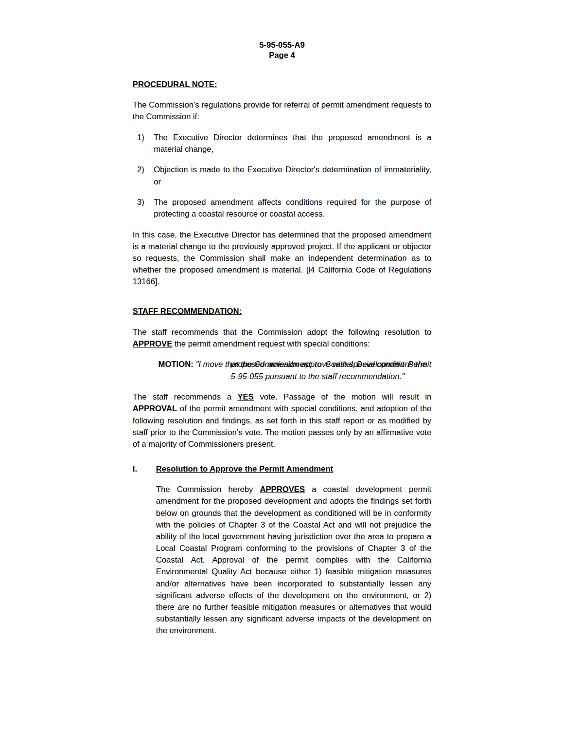5-95-055-A9
Page 4
PROCEDURAL NOTE:
The Commission's regulations provide for referral of permit amendment requests to the Commission if:
1) The Executive Director determines that the proposed amendment is a material change,
2) Objection is made to the Executive Director's determination of immateriality, or
3) The proposed amendment affects conditions required for the purpose of protecting a coastal resource or coastal access.
In this case, the Executive Director has determined that the proposed amendment is a material change to the previously approved project. If the applicant or objector so requests, the Commission shall make an independent determination as to whether the proposed amendment is material. [l4 California Code of Regulations 13166].
STAFF RECOMMENDATION:
The staff recommends that the Commission adopt the following resolution to APPROVE the permit amendment request with special conditions:
MOTION: "I move that the Commission approve with special conditions the proposed amendment to Coastal Development Permit 5-95-055 pursuant to the staff recommendation."
The staff recommends a YES vote. Passage of the motion will result in APPROVAL of the permit amendment with special conditions, and adoption of the following resolution and findings, as set forth in this staff report or as modified by staff prior to the Commission’s vote. The motion passes only by an affirmative vote of a majority of Commissioners present.
I. Resolution to Approve the Permit Amendment
The Commission hereby APPROVES a coastal development permit amendment for the proposed development and adopts the findings set forth below on grounds that the development as conditioned will be in conformity with the policies of Chapter 3 of the Coastal Act and will not prejudice the ability of the local government having jurisdiction over the area to prepare a Local Coastal Program conforming to the provisions of Chapter 3 of the Coastal Act. Approval of the permit complies with the California Environmental Quality Act because either 1) feasible mitigation measures and/or alternatives have been incorporated to substantially lessen any significant adverse effects of the development on the environment, or 2) there are no further feasible mitigation measures or alternatives that would substantially lessen any significant adverse impacts of the development on the environment.